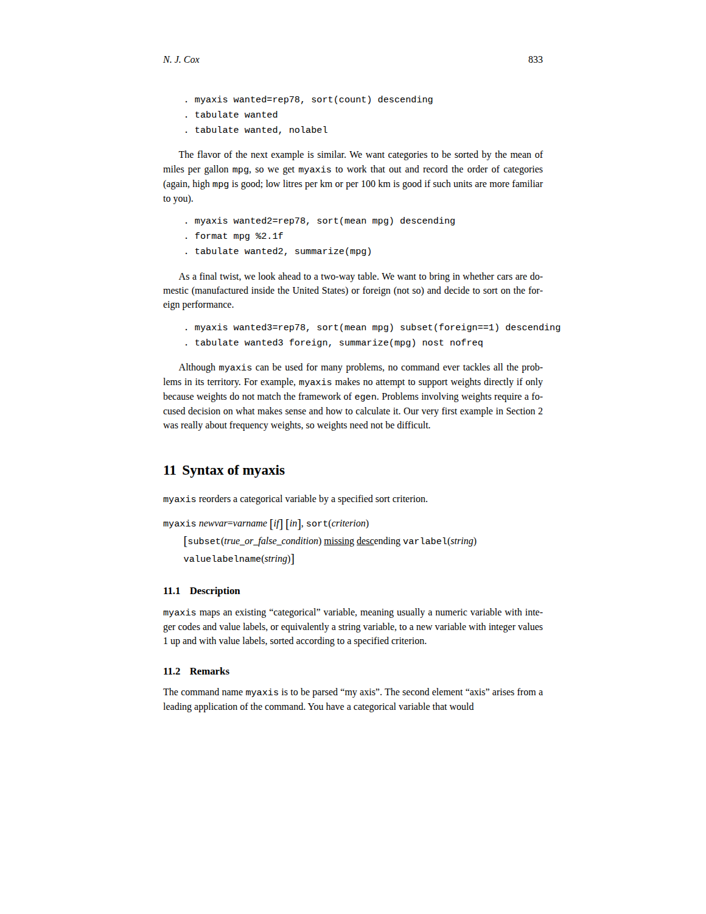N. J. Cox 833
. myaxis wanted=rep78, sort(count) descending
. tabulate wanted
. tabulate wanted, nolabel
The flavor of the next example is similar. We want categories to be sorted by the mean of miles per gallon mpg, so we get myaxis to work that out and record the order of categories (again, high mpg is good; low litres per km or per 100 km is good if such units are more familiar to you).
. myaxis wanted2=rep78, sort(mean mpg) descending
. format mpg %2.1f
. tabulate wanted2, summarize(mpg)
As a final twist, we look ahead to a two-way table. We want to bring in whether cars are domestic (manufactured inside the United States) or foreign (not so) and decide to sort on the foreign performance.
. myaxis wanted3=rep78, sort(mean mpg) subset(foreign==1) descending
. tabulate wanted3 foreign, summarize(mpg) nost nofreq
Although myaxis can be used for many problems, no command ever tackles all the problems in its territory. For example, myaxis makes no attempt to support weights directly if only because weights do not match the framework of egen. Problems involving weights require a focused decision on what makes sense and how to calculate it. Our very first example in Section 2 was really about frequency weights, so weights need not be difficult.
11 Syntax of myaxis
myaxis reorders a categorical variable by a specified sort criterion.
myaxis newvar=varname [if] [in], sort(criterion) [subset(true_or_false_condition) missing descending varlabel(string) valuelabelname(string)]
11.1 Description
myaxis maps an existing “categorical” variable, meaning usually a numeric variable with integer codes and value labels, or equivalently a string variable, to a new variable with integer values 1 up and with value labels, sorted according to a specified criterion.
11.2 Remarks
The command name myaxis is to be parsed “my axis”. The second element “axis” arises from a leading application of the command. You have a categorical variable that would